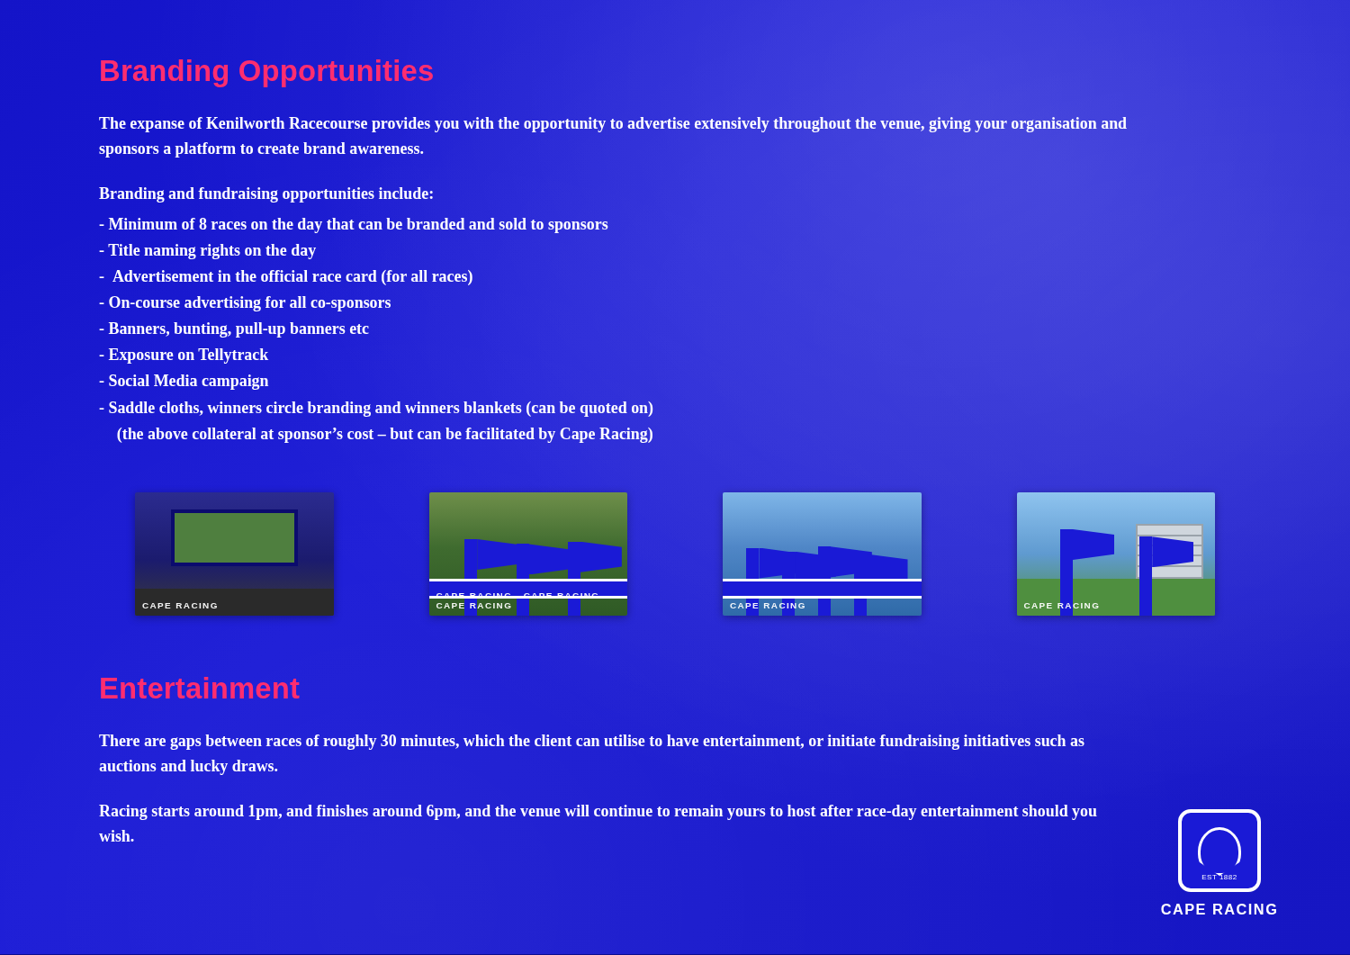Branding Opportunities
The expanse of Kenilworth Racecourse provides you with the opportunity to advertise extensively throughout the venue, giving your organisation and sponsors a platform to create brand awareness.
Branding and fundraising opportunities include:
Minimum of 8 races on the day that can be branded and sold to sponsors
Title naming rights on the day
Advertisement in the official race card (for all races)
On-course advertising for all co-sponsors
Banners, bunting, pull-up banners etc
Exposure on Tellytrack
Social Media campaign
Saddle cloths, winners circle branding and winners blankets (can be quoted on)
(the above collateral at sponsor’s cost – but can be facilitated by Cape Racing)
Cape Racing
Cape Racing Cape Racing Cape Racing
Cape Racing
Cape Racing
Entertainment
There are gaps between races of roughly 30 minutes, which the client can utilise to have entertainment, or initiate fundraising initiatives such as auctions and lucky draws.
Racing starts around 1pm, and finishes around 6pm, and the venue will continue to remain yours to host after race-day entertainment should you wish.
EST 1882
CAPE RACING